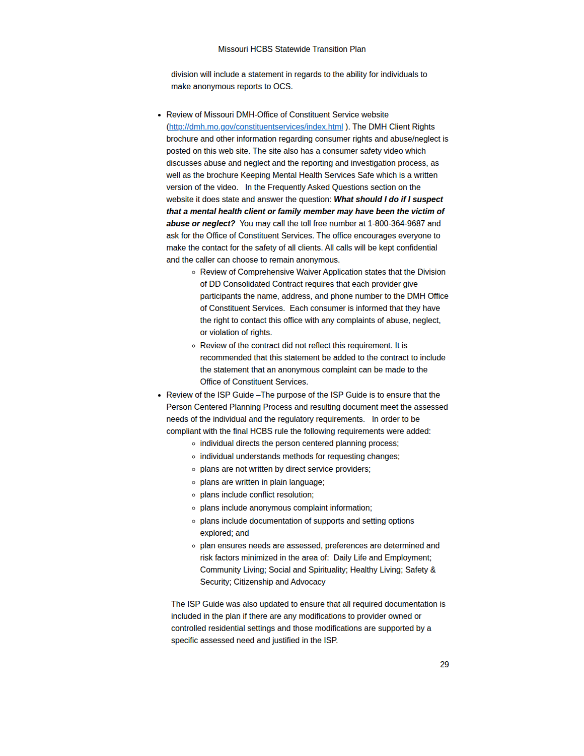Missouri HCBS Statewide Transition Plan
division will include a statement in regards to the ability for individuals to make anonymous reports to OCS.
Review of Missouri DMH-Office of Constituent Service website (http://dmh.mo.gov/constituentservices/index.html ). The DMH Client Rights brochure and other information regarding consumer rights and abuse/neglect is posted on this web site. The site also has a consumer safety video which discusses abuse and neglect and the reporting and investigation process, as well as the brochure Keeping Mental Health Services Safe which is a written version of the video. In the Frequently Asked Questions section on the website it does state and answer the question: What should I do if I suspect that a mental health client or family member may have been the victim of abuse or neglect? You may call the toll free number at 1-800-364-9687 and ask for the Office of Constituent Services. The office encourages everyone to make the contact for the safety of all clients. All calls will be kept confidential and the caller can choose to remain anonymous.
Review of Comprehensive Waiver Application states that the Division of DD Consolidated Contract requires that each provider give participants the name, address, and phone number to the DMH Office of Constituent Services. Each consumer is informed that they have the right to contact this office with any complaints of abuse, neglect, or violation of rights.
Review of the contract did not reflect this requirement. It is recommended that this statement be added to the contract to include the statement that an anonymous complaint can be made to the Office of Constituent Services.
Review of the ISP Guide –The purpose of the ISP Guide is to ensure that the Person Centered Planning Process and resulting document meet the assessed needs of the individual and the regulatory requirements. In order to be compliant with the final HCBS rule the following requirements were added:
individual directs the person centered planning process;
individual understands methods for requesting changes;
plans are not written by direct service providers;
plans are written in plain language;
plans include conflict resolution;
plans include anonymous complaint information;
plans include documentation of supports and setting options explored; and
plan ensures needs are assessed, preferences are determined and risk factors minimized in the area of: Daily Life and Employment; Community Living; Social and Spirituality; Healthy Living; Safety & Security; Citizenship and Advocacy
The ISP Guide was also updated to ensure that all required documentation is included in the plan if there are any modifications to provider owned or controlled residential settings and those modifications are supported by a specific assessed need and justified in the ISP.
29